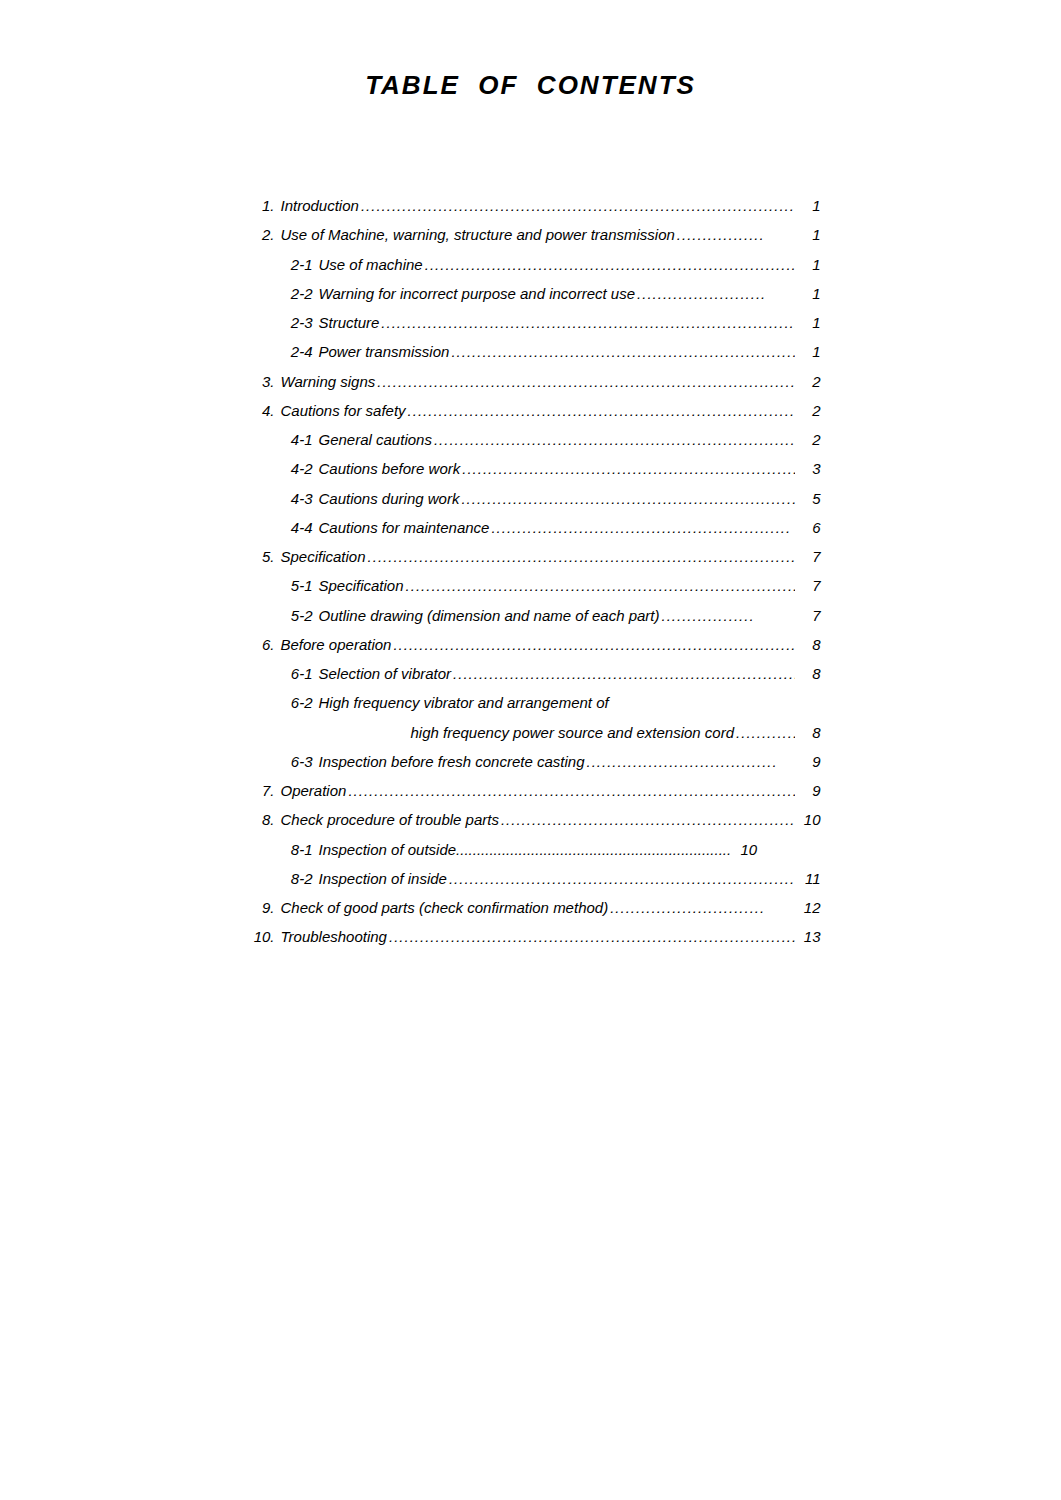TABLE OF CONTENTS
1. Introduction .................................................................................................. 1
2. Use of Machine, warning, structure and power transmission ................. 1
2-1 Use of machine ........................................................................... 1
2-2 Warning for incorrect purpose and incorrect use ......................... 1
2-3 Structure ..................................................................................... 1
2-4 Power transmission .................................................................... 1
3. Warning signs .............................................................................................. 2
4. Cautions for safety ..................................................................................... 2
4-1 General cautions ......................................................................... 2
4-2 Cautions before work ................................................................. 3
4-3 Cautions during work ................................................................. 5
4-4 Cautions for maintenance .......................................................... 6
5. Specification ............................................................................................... 7
5-1 Specification .............................................................................. 7
5-2 Outline drawing (dimension and name of each part) .................. 7
6. Before operation ....................................................................................... 8
6-1 Selection of vibrator ................................................................... 8
6-2 High frequency vibrator and arrangement of
high frequency power source and extension cord ............ 8
6-3 Inspection before fresh concrete casting ..................................... 9
7. Operation ................................................................................................... 9
8. Check procedure of trouble parts ......................................................... 10
8-1 Inspection of outside <span class="dots".................................................................. 10
8-2 Inspection of inside .................................................................... 11
9. Check of good parts (check confirmation method) .............................. 12
10. Troubleshooting ..................................................................................... 13